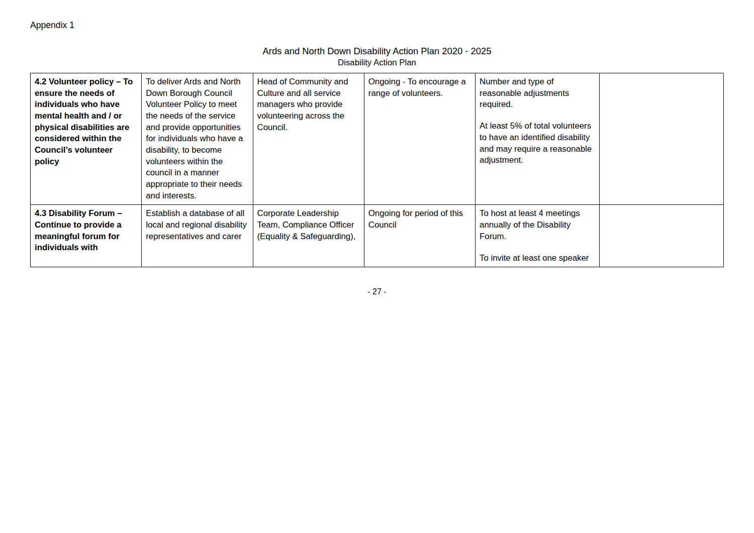Appendix 1
Ards and North Down Disability Action Plan 2020 - 2025
Disability Action Plan
| 4.2 Volunteer policy – To ensure the needs of individuals who have mental health and / or physical disabilities are considered within the Council’s volunteer policy | To deliver Ards and North Down Borough Council Volunteer Policy to meet the needs of the service and provide opportunities for individuals who have a disability, to become volunteers within the council in a manner appropriate to their needs and interests. | Head of Community and Culture and all service managers who provide volunteering across the Council. | Ongoing - To encourage a range of volunteers. | Number and type of reasonable adjustments required. At least 5% of total volunteers to have an identified disability and may require a reasonable adjustment. | |
| 4.3 Disability Forum – Continue to provide a meaningful forum for individuals with | Establish a database of all local and regional disability representatives and carer | Corporate Leadership Team, Compliance Officer (Equality & Safeguarding), | Ongoing for period of this Council | To host at least 4 meetings annually of the Disability Forum. To invite at least one speaker | |
- 27 -